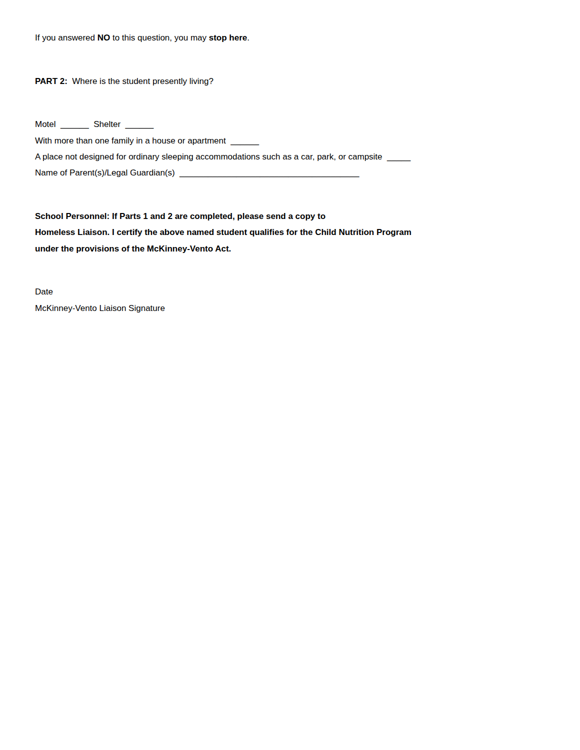If you answered NO to this question, you may stop here.
PART 2: Where is the student presently living?
Motel ______ Shelter ______
With more than one family in a house or apartment ______
A place not designed for ordinary sleeping accommodations such as a car, park, or campsite _____
Name of Parent(s)/Legal Guardian(s) ______________________________________
School Personnel: If Parts 1 and 2 are completed, please send a copy to
Homeless Liaison. I certify the above named student qualifies for the Child Nutrition Program
under the provisions of the McKinney-Vento Act.
Date
McKinney-Vento Liaison Signature